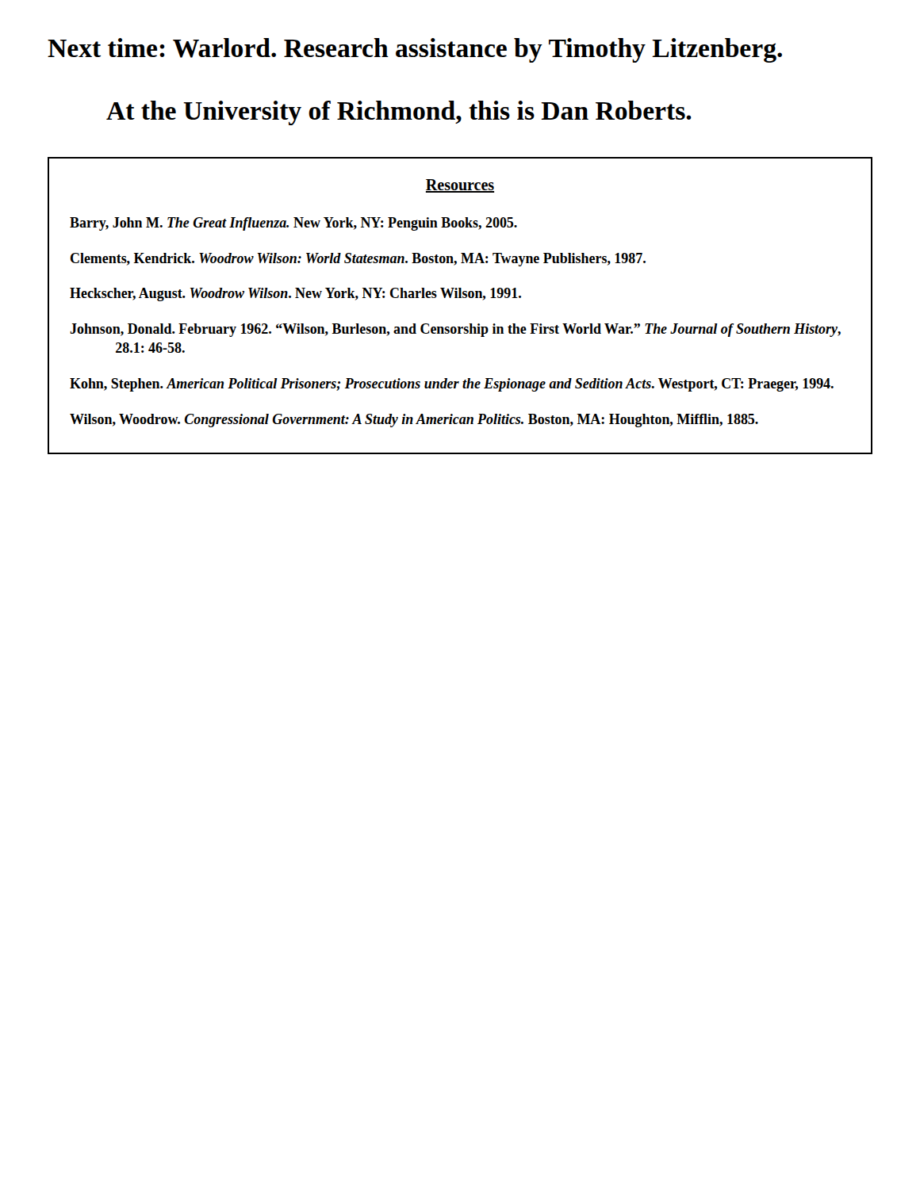Next time: Warlord. Research assistance by Timothy Litzenberg.
At the University of Richmond, this is Dan Roberts.
Resources
Barry, John M. The Great Influenza. New York, NY: Penguin Books, 2005.
Clements, Kendrick. Woodrow Wilson: World Statesman. Boston, MA: Twayne Publishers, 1987.
Heckscher, August. Woodrow Wilson. New York, NY: Charles Wilson, 1991.
Johnson, Donald. February 1962. “Wilson, Burleson, and Censorship in the First World War.” The Journal of Southern History, 28.1: 46-58.
Kohn, Stephen. American Political Prisoners; Prosecutions under the Espionage and Sedition Acts. Westport, CT: Praeger, 1994.
Wilson, Woodrow. Congressional Government: A Study in American Politics. Boston, MA: Houghton, Mifflin, 1885.